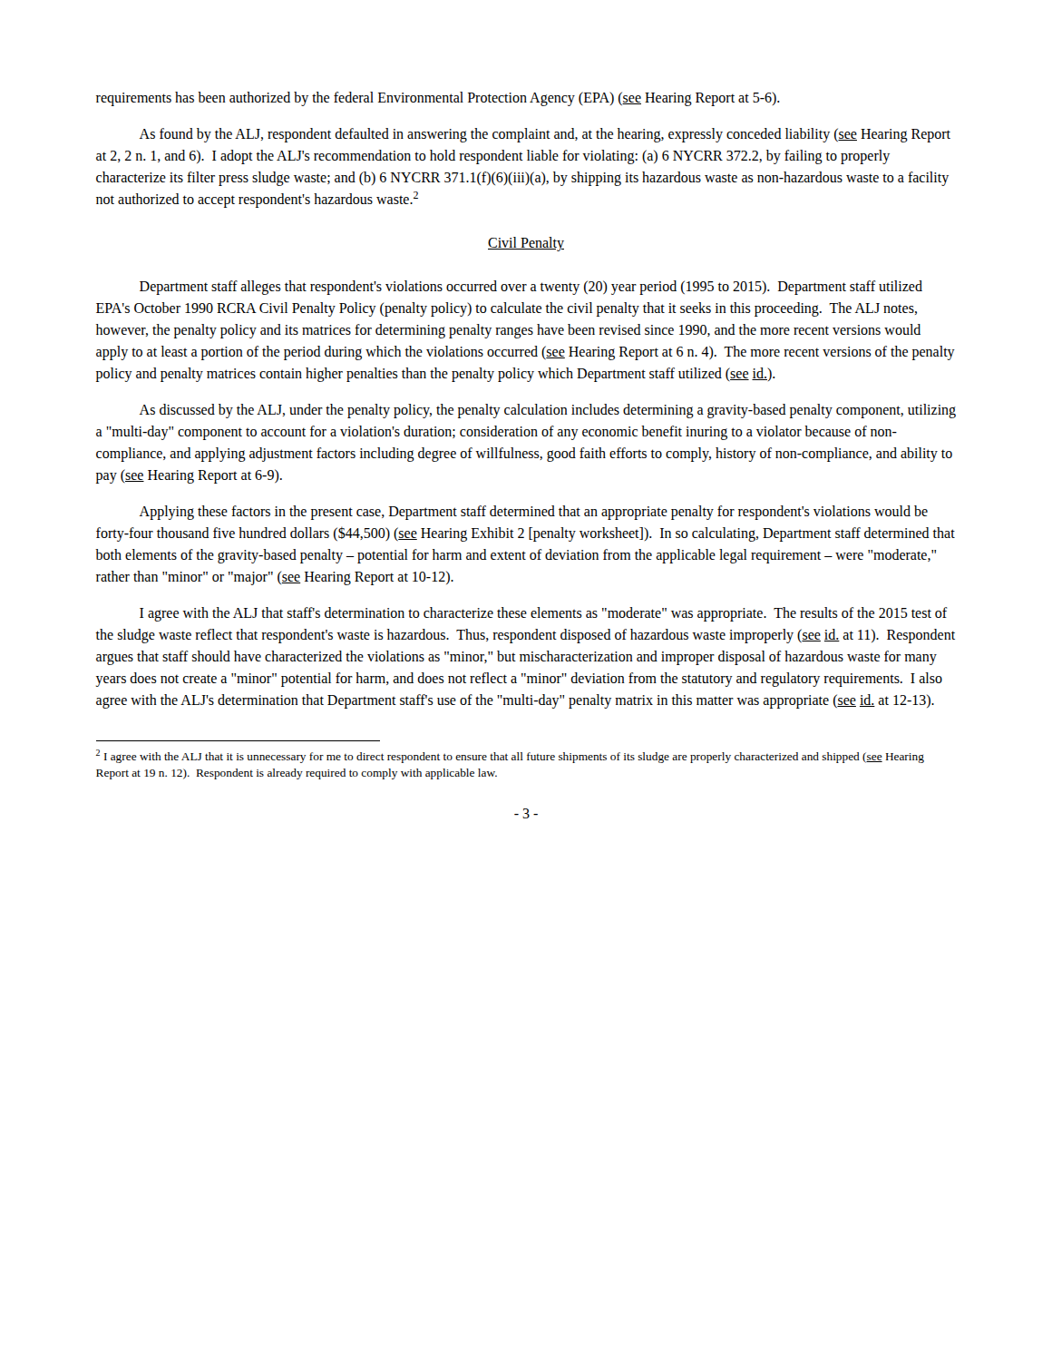requirements has been authorized by the federal Environmental Protection Agency (EPA) (see Hearing Report at 5-6).
As found by the ALJ, respondent defaulted in answering the complaint and, at the hearing, expressly conceded liability (see Hearing Report at 2, 2 n. 1, and 6). I adopt the ALJ's recommendation to hold respondent liable for violating: (a) 6 NYCRR 372.2, by failing to properly characterize its filter press sludge waste; and (b) 6 NYCRR 371.1(f)(6)(iii)(a), by shipping its hazardous waste as non-hazardous waste to a facility not authorized to accept respondent's hazardous waste.2
Civil Penalty
Department staff alleges that respondent's violations occurred over a twenty (20) year period (1995 to 2015). Department staff utilized EPA's October 1990 RCRA Civil Penalty Policy (penalty policy) to calculate the civil penalty that it seeks in this proceeding. The ALJ notes, however, the penalty policy and its matrices for determining penalty ranges have been revised since 1990, and the more recent versions would apply to at least a portion of the period during which the violations occurred (see Hearing Report at 6 n. 4). The more recent versions of the penalty policy and penalty matrices contain higher penalties than the penalty policy which Department staff utilized (see id.).
As discussed by the ALJ, under the penalty policy, the penalty calculation includes determining a gravity-based penalty component, utilizing a "multi-day" component to account for a violation's duration; consideration of any economic benefit inuring to a violator because of non-compliance, and applying adjustment factors including degree of willfulness, good faith efforts to comply, history of non-compliance, and ability to pay (see Hearing Report at 6-9).
Applying these factors in the present case, Department staff determined that an appropriate penalty for respondent's violations would be forty-four thousand five hundred dollars ($44,500) (see Hearing Exhibit 2 [penalty worksheet]). In so calculating, Department staff determined that both elements of the gravity-based penalty – potential for harm and extent of deviation from the applicable legal requirement – were "moderate," rather than "minor" or "major" (see Hearing Report at 10-12).
I agree with the ALJ that staff's determination to characterize these elements as "moderate" was appropriate. The results of the 2015 test of the sludge waste reflect that respondent's waste is hazardous. Thus, respondent disposed of hazardous waste improperly (see id. at 11). Respondent argues that staff should have characterized the violations as "minor," but mischaracterization and improper disposal of hazardous waste for many years does not create a "minor" potential for harm, and does not reflect a "minor" deviation from the statutory and regulatory requirements. I also agree with the ALJ's determination that Department staff's use of the "multi-day" penalty matrix in this matter was appropriate (see id. at 12-13).
2 I agree with the ALJ that it is unnecessary for me to direct respondent to ensure that all future shipments of its sludge are properly characterized and shipped (see Hearing Report at 19 n. 12). Respondent is already required to comply with applicable law.
- 3 -